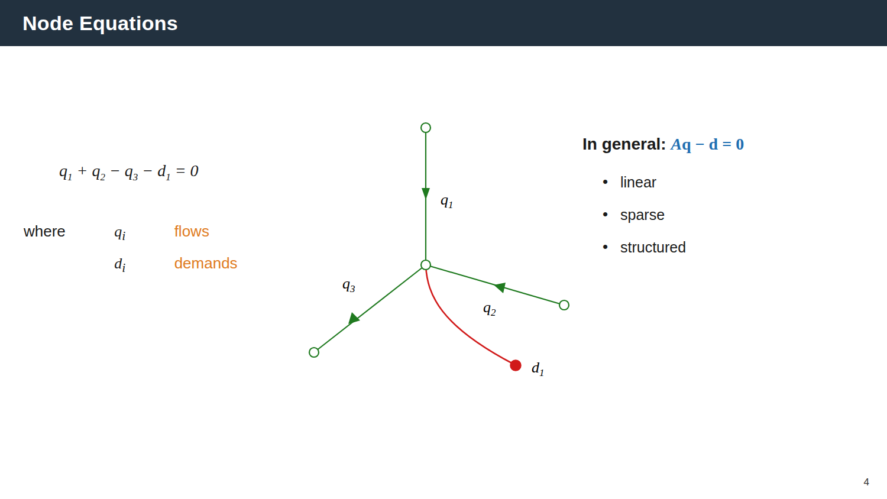Node Equations
q1 + q2 − q3 − d1 = 0
where qi flows di demands
q1 q2 q3 d1
In general: Aq − d = 0
linear
sparse
structured
4